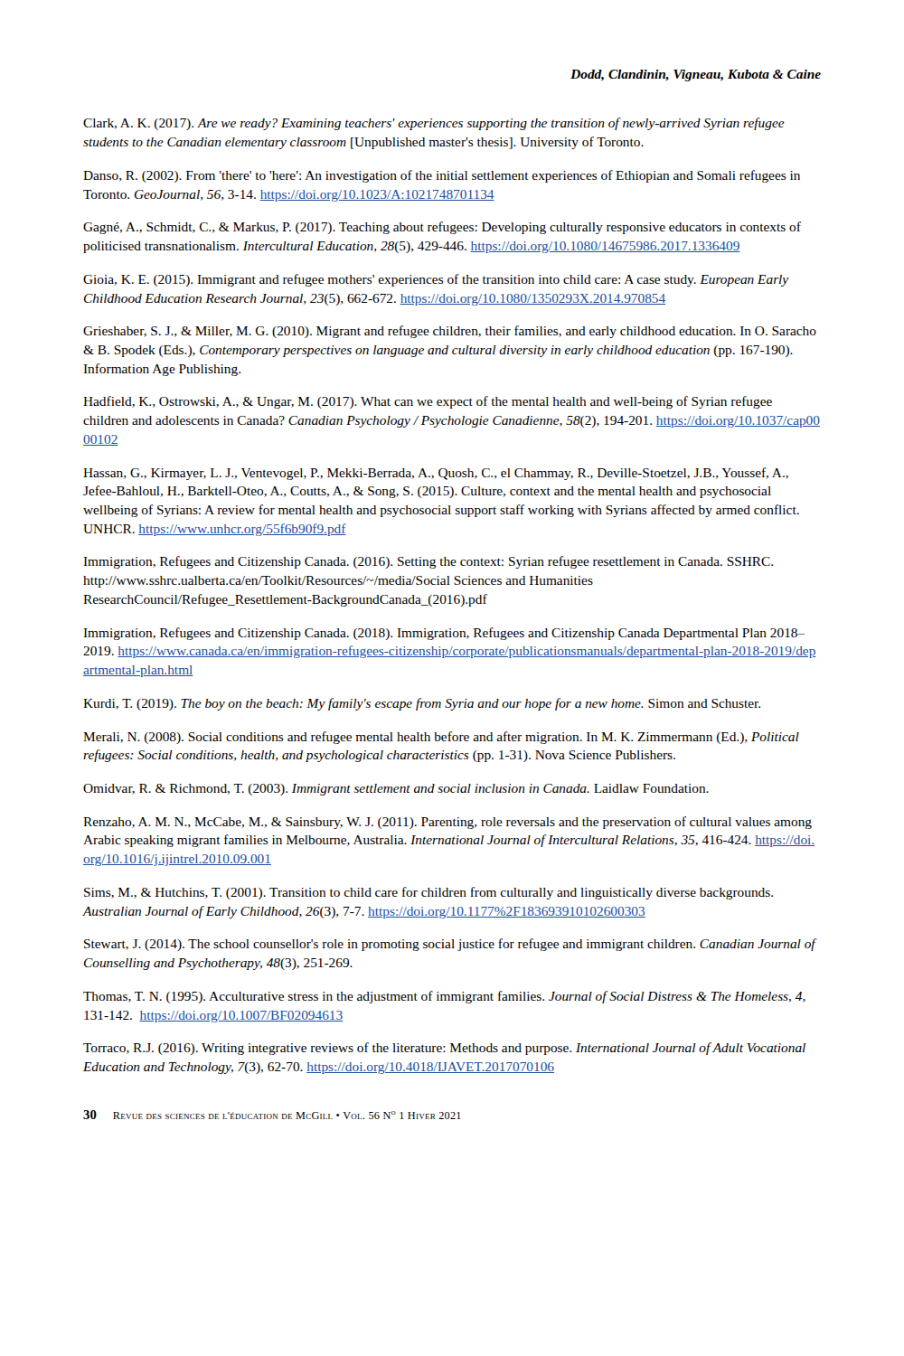Dodd, Clandinin, Vigneau, Kubota & Caine
Clark, A. K. (2017). Are we ready? Examining teachers' experiences supporting the transition of newly-arrived Syrian refugee students to the Canadian elementary classroom [Unpublished master's thesis]. University of Toronto.
Danso, R. (2002). From 'there' to 'here': An investigation of the initial settlement experiences of Ethiopian and Somali refugees in Toronto. GeoJournal, 56, 3-14. https://doi.org/10.1023/A:1021748701134
Gagné, A., Schmidt, C., & Markus, P. (2017). Teaching about refugees: Developing culturally responsive educators in contexts of politicised transnationalism. Intercultural Education, 28(5), 429-446. https://doi.org/10.1080/14675986.2017.1336409
Gioia, K. E. (2015). Immigrant and refugee mothers' experiences of the transition into child care: A case study. European Early Childhood Education Research Journal, 23(5), 662-672. https://doi.org/10.1080/1350293X.2014.970854
Grieshaber, S. J., & Miller, M. G. (2010). Migrant and refugee children, their families, and early childhood education. In O. Saracho & B. Spodek (Eds.), Contemporary perspectives on language and cultural diversity in early childhood education (pp. 167-190). Information Age Publishing.
Hadfield, K., Ostrowski, A., & Ungar, M. (2017). What can we expect of the mental health and well-being of Syrian refugee children and adolescents in Canada? Canadian Psychology / Psychologie Canadienne, 58(2), 194-201. https://doi.org/10.1037/cap0000102
Hassan, G., Kirmayer, L. J., Ventevogel, P., Mekki-Berrada, A., Quosh, C., el Chammay, R., Deville-Stoetzel, J.B., Youssef, A., Jefee-Bahloul, H., Barktell-Oteo, A., Coutts, A., & Song, S. (2015). Culture, context and the mental health and psychosocial wellbeing of Syrians: A review for mental health and psychosocial support staff working with Syrians affected by armed conflict. UNHCR. https://www.unhcr.org/55f6b90f9.pdf
Immigration, Refugees and Citizenship Canada. (2016). Setting the context: Syrian refugee resettlement in Canada. SSHRC. http://www.sshrc.ualberta.ca/en/Toolkit/Resources/~/media/Social Sciences and Humanities ResearchCouncil/Refugee_Resettlement-BackgroundCanada_(2016).pdf
Immigration, Refugees and Citizenship Canada. (2018). Immigration, Refugees and Citizenship Canada Departmental Plan 2018–2019. https://www.canada.ca/en/immigration-refugees-citizenship/corporate/publicationsmanuals/departmental-plan-2018-2019/departmental-plan.html
Kurdi, T. (2019). The boy on the beach: My family's escape from Syria and our hope for a new home. Simon and Schuster.
Merali, N. (2008). Social conditions and refugee mental health before and after migration. In M. K. Zimmermann (Ed.), Political refugees: Social conditions, health, and psychological characteristics (pp. 1-31). Nova Science Publishers.
Omidvar, R. & Richmond, T. (2003). Immigrant settlement and social inclusion in Canada. Laidlaw Foundation.
Renzaho, A. M. N., McCabe, M., & Sainsbury, W. J. (2011). Parenting, role reversals and the preservation of cultural values among Arabic speaking migrant families in Melbourne, Australia. International Journal of Intercultural Relations, 35, 416-424. https://doi.org/10.1016/j.ijintrel.2010.09.001
Sims, M., & Hutchins, T. (2001). Transition to child care for children from culturally and linguistically diverse backgrounds. Australian Journal of Early Childhood, 26(3), 7-7. https://doi.org/10.1177%2F183693910102600303
Stewart, J. (2014). The school counsellor's role in promoting social justice for refugee and immigrant children. Canadian Journal of Counselling and Psychotherapy, 48(3), 251-269.
Thomas, T. N. (1995). Acculturative stress in the adjustment of immigrant families. Journal of Social Distress & The Homeless, 4, 131-142. https://doi.org/10.1007/BF02094613
Torraco, R.J. (2016). Writing integrative reviews of the literature: Methods and purpose. International Journal of Adult Vocational Education and Technology, 7(3), 62-70. https://doi.org/10.4018/IJAVET.2017070106
30 Revue des sciences de l'éducation de McGill • Vol. 56 No 1 Hiver 2021